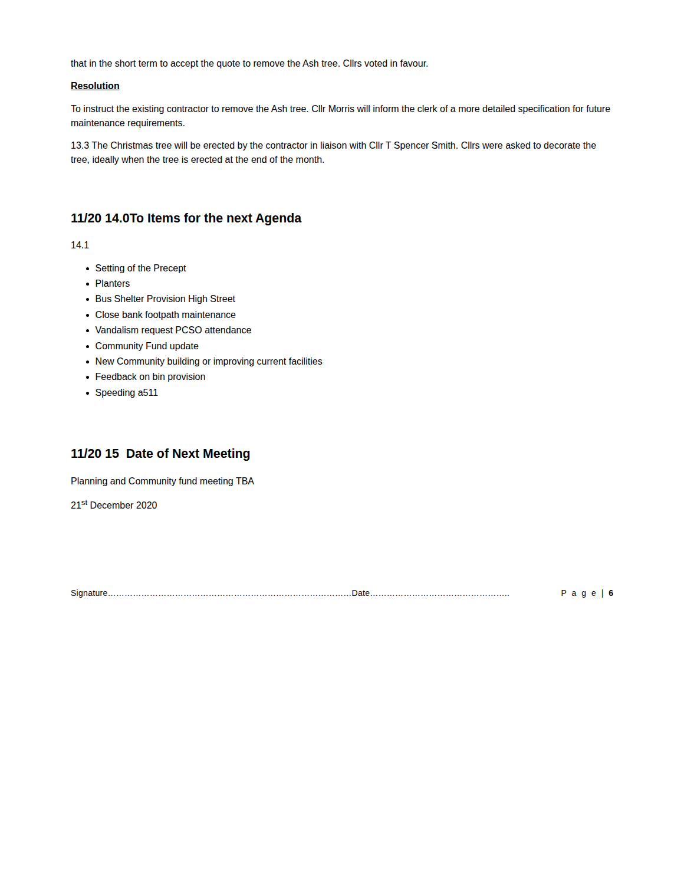that in the short term to accept the quote to remove the Ash tree. Cllrs voted in favour.
Resolution
To instruct the existing contractor to remove the Ash tree. Cllr Morris will inform the clerk of a more detailed specification for future maintenance requirements.
13.3 The Christmas tree will be erected by the contractor in liaison with Cllr T Spencer Smith. Cllrs were asked to decorate the tree, ideally when the tree is erected at the end of the month.
11/20 14.0To Items for the next Agenda
14.1
Setting of the Precept
Planters
Bus Shelter Provision High Street
Close bank footpath maintenance
Vandalism request PCSO attendance
Community Fund update
New Community building or improving current facilities
Feedback on bin provision
Speeding a511
11/20 15 Date of Next Meeting
Planning and Community fund meeting TBA
21st December 2020
Signature……………………………………………………………………………Date………………………………………….. P a g e | 6